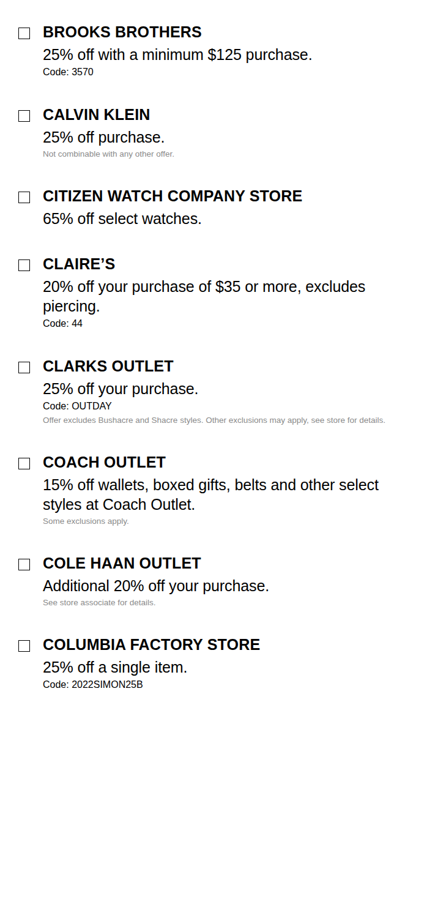Brooks Brothers
25% off with a minimum $125 purchase.
Code: 3570
Calvin Klein
25% off purchase.
Not combinable with any other offer.
Citizen Watch Company Store
65% off select watches.
Claire’s
20% off your purchase of $35 or more, excludes piercing.
Code: 44
Clarks Outlet
25% off your purchase.
Code: OUTDAY
Offer excludes Bushacre and Shacre styles. Other exclusions may apply, see store for details.
Coach Outlet
15% off wallets, boxed gifts, belts and other select styles at Coach Outlet.
Some exclusions apply.
Cole Haan Outlet
Additional 20% off your purchase.
See store associate for details.
Columbia Factory Store
25% off a single item.
Code: 2022SIMON25B